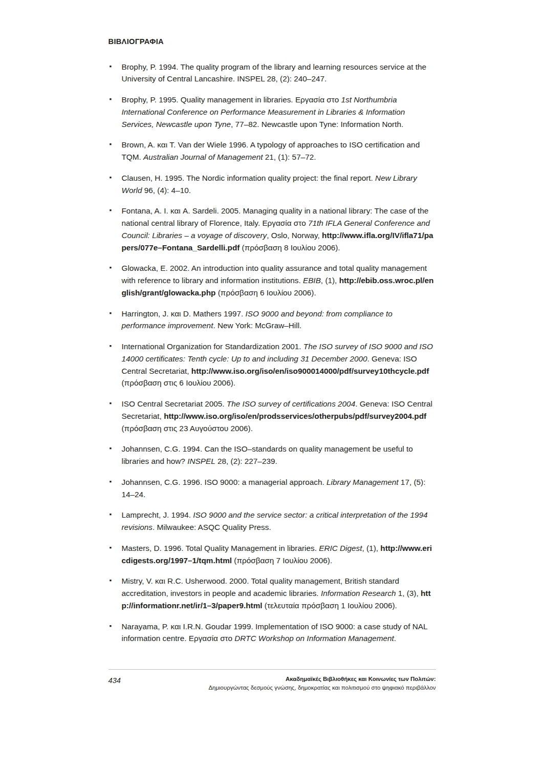ΒΙΒΛΙΟΓΡΑΦΙΑ
Brophy, P. 1994. The quality program of the library and learning resources service at the University of Central Lancashire. INSPEL 28, (2): 240–247.
Brophy, P. 1995. Quality management in libraries. Εργασία στο 1st Northumbria International Conference on Performance Measurement in Libraries & Information Services, Newcastle upon Tyne, 77–82. Newcastle upon Tyne: Information North.
Brown, A. και T. Van der Wiele 1996. A typology of approaches to ISO certification and TQM. Australian Journal of Management 21, (1): 57–72.
Clausen, H. 1995. The Nordic information quality project: the final report. New Library World 96, (4): 4–10.
Fontana, A. I. και A. Sardeli. 2005. Managing quality in a national library: The case of the national central library of Florence, Italy. Εργασία στο 71th IFLA General Conference and Council: Libraries – a voyage of discovery, Oslo, Norway, http://www.ifla.org/IV/ifla71/papers/077e–Fontana_Sardelli.pdf (πρόσβαση 8 Ιουλίου 2006).
Glowacka, E. 2002. An introduction into quality assurance and total quality management with reference to library and information institutions. EBIB, (1), http://ebib.oss.wroc.pl/english/grant/glowacka.php (πρόσβαση 6 Ιουλίου 2006).
Harrington, J. και D. Mathers 1997. ISO 9000 and beyond: from compliance to performance improvement. New York: McGraw–Hill.
International Organization for Standardization 2001. The ISO survey of ISO 9000 and ISO 14000 certificates: Tenth cycle: Up to and including 31 December 2000. Geneva: ISO Central Secretariat, http://www.iso.org/iso/en/iso900014000/pdf/survey10thcycle.pdf (πρόσβαση στις 6 Ιουλίου 2006).
ISO Central Secretariat 2005. The ISO survey of certifications 2004. Geneva: ISO Central Secretariat, http://www.iso.org/iso/en/prodsservices/otherpubs/pdf/survey2004.pdf (πρόσβαση στις 23 Αυγούστου 2006).
Johannsen, C.G. 1994. Can the ISO–standards on quality management be useful to libraries and how? INSPEL 28, (2): 227–239.
Johannsen, C.G. 1996. ISO 9000: a managerial approach. Library Management 17, (5): 14–24.
Lamprecht, J. 1994. ISO 9000 and the service sector: a critical interpretation of the 1994 revisions. Milwaukee: ASQC Quality Press.
Masters, D. 1996. Total Quality Management in libraries. ERIC Digest, (1), http://www.ericdigests.org/1997–1/tqm.html (πρόσβαση 7 Ιουλίου 2006).
Mistry, V. και R.C. Usherwood. 2000. Total quality management, British standard accreditation, investors in people and academic libraries. Information Research 1, (3), http://informationr.net/ir/1–3/paper9.html (τελευταία πρόσβαση 1 Ιουλίου 2006).
Narayama, P. και I.R.N. Goudar 1999. Implementation of ISO 9000: a case study of NAL information centre. Εργασία στο DRTC Workshop on Information Management.
434
Ακαδημαϊκές Βιβλιοθήκες και Κοινωνίες των Πολιτών:
Δημιουργώντας δεσμούς γνώσης, δημοκρατίας και πολιτισμού στο ψηφιακό περιβάλλον